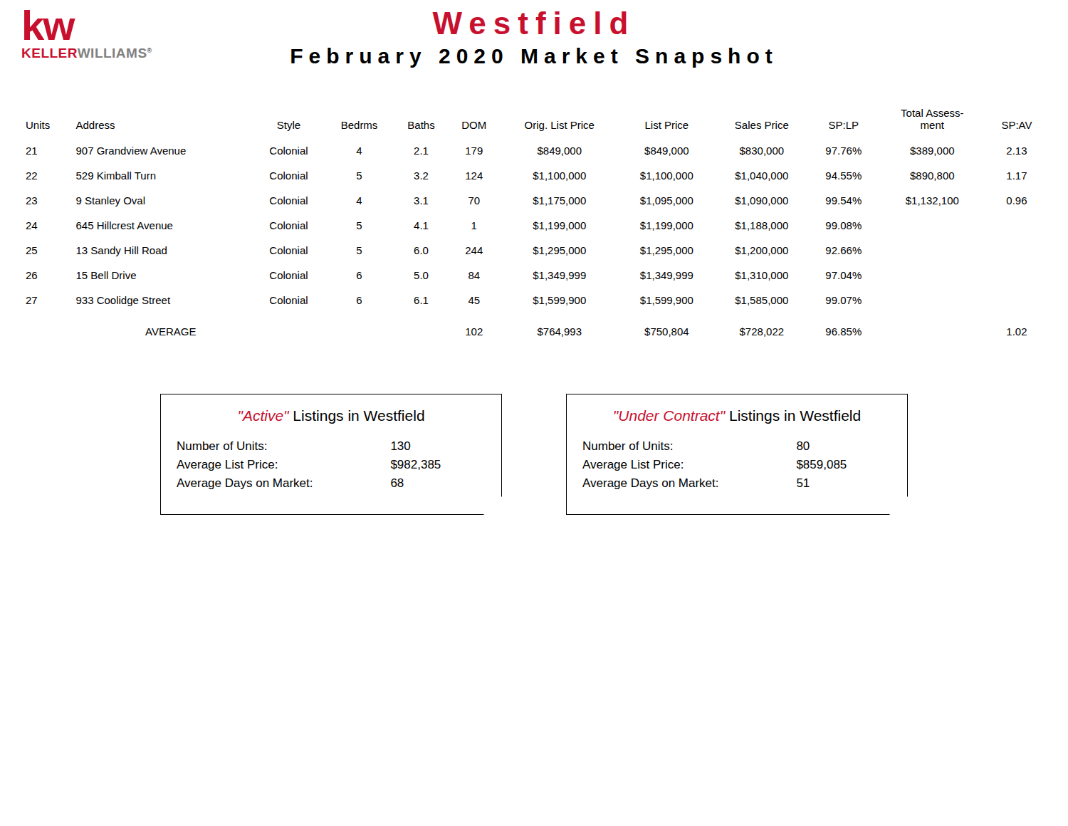kw
KELLER WILLIAMS®
Westfield
February 2020 Market Snapshot
| Units | Address | Style | Bedrms | Baths | DOM | Orig. List Price | List Price | Sales Price | SP:LP | Total Assess- ment | SP:AV |
| --- | --- | --- | --- | --- | --- | --- | --- | --- | --- | --- | --- |
| 21 | 907 Grandview Avenue | Colonial | 4 | 2.1 | 179 | $849,000 | $849,000 | $830,000 | 97.76% | $389,000 | 2.13 |
| 22 | 529 Kimball Turn | Colonial | 5 | 3.2 | 124 | $1,100,000 | $1,100,000 | $1,040,000 | 94.55% | $890,800 | 1.17 |
| 23 | 9 Stanley Oval | Colonial | 4 | 3.1 | 70 | $1,175,000 | $1,095,000 | $1,090,000 | 99.54% | $1,132,100 | 0.96 |
| 24 | 645 Hillcrest Avenue | Colonial | 5 | 4.1 | 1 | $1,199,000 | $1,199,000 | $1,188,000 | 99.08% | | |
| 25 | 13 Sandy Hill Road | Colonial | 5 | 6.0 | 244 | $1,295,000 | $1,295,000 | $1,200,000 | 92.66% | | |
| 26 | 15 Bell Drive | Colonial | 6 | 5.0 | 84 | $1,349,999 | $1,349,999 | $1,310,000 | 97.04% | | |
| 27 | 933 Coolidge Street | Colonial | 6 | 6.1 | 45 | $1,599,900 | $1,599,900 | $1,585,000 | 99.07% | | |
| | AVERAGE | | | | 102 | $764,993 | $750,804 | $728,022 | 96.85% | | 1.02 |
"Active" Listings in Westfield
| Number of Units: | 130 |
| Average List Price: | $982,385 |
| Average Days on Market: | 68 |
"Under Contract" Listings in Westfield
| Number of Units: | 80 |
| Average List Price: | $859,085 |
| Average Days on Market: | 51 |